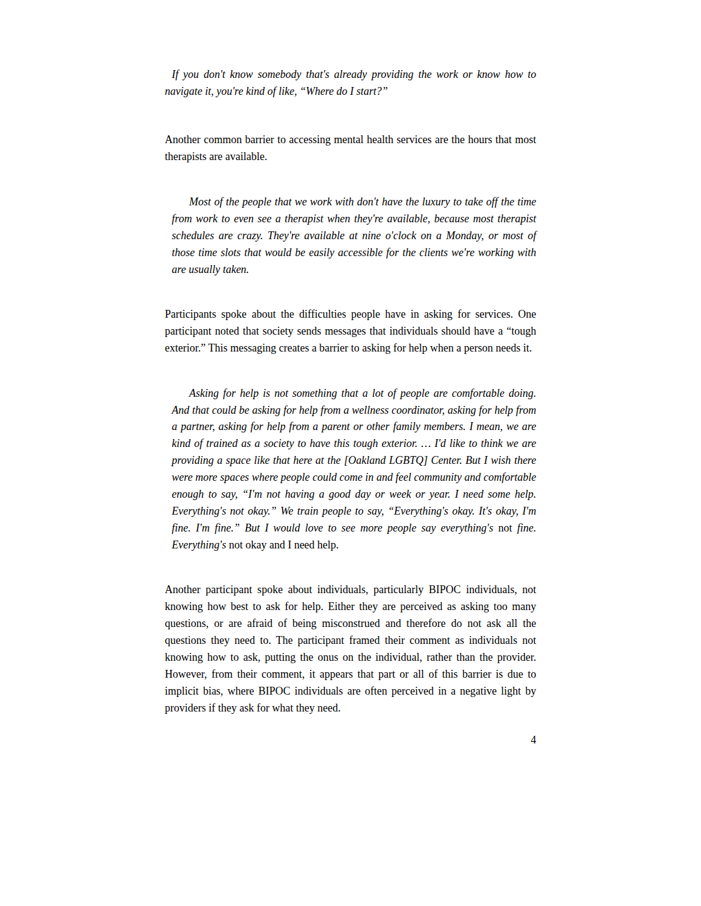If you don't know somebody that's already providing the work or know how to navigate it, you're kind of like, “Where do I start?”
Another common barrier to accessing mental health services are the hours that most therapists are available.
Most of the people that we work with don't have the luxury to take off the time from work to even see a therapist when they're available, because most therapist schedules are crazy. They're available at nine o'clock on a Monday, or most of those time slots that would be easily accessible for the clients we're working with are usually taken.
Participants spoke about the difficulties people have in asking for services. One participant noted that society sends messages that individuals should have a “tough exterior.” This messaging creates a barrier to asking for help when a person needs it.
Asking for help is not something that a lot of people are comfortable doing. And that could be asking for help from a wellness coordinator, asking for help from a partner, asking for help from a parent or other family members. I mean, we are kind of trained as a society to have this tough exterior. … I'd like to think we are providing a space like that here at the [Oakland LGBTQ] Center. But I wish there were more spaces where people could come in and feel community and comfortable enough to say, “I'm not having a good day or week or year. I need some help. Everything's not okay.” We train people to say, “Everything's okay. It's okay, I'm fine. I'm fine.” But I would love to see more people say everything's not fine. Everything's not okay and I need help.
Another participant spoke about individuals, particularly BIPOC individuals, not knowing how best to ask for help. Either they are perceived as asking too many questions, or are afraid of being misconstrued and therefore do not ask all the questions they need to. The participant framed their comment as individuals not knowing how to ask, putting the onus on the individual, rather than the provider. However, from their comment, it appears that part or all of this barrier is due to implicit bias, where BIPOC individuals are often perceived in a negative light by providers if they ask for what they need.
4